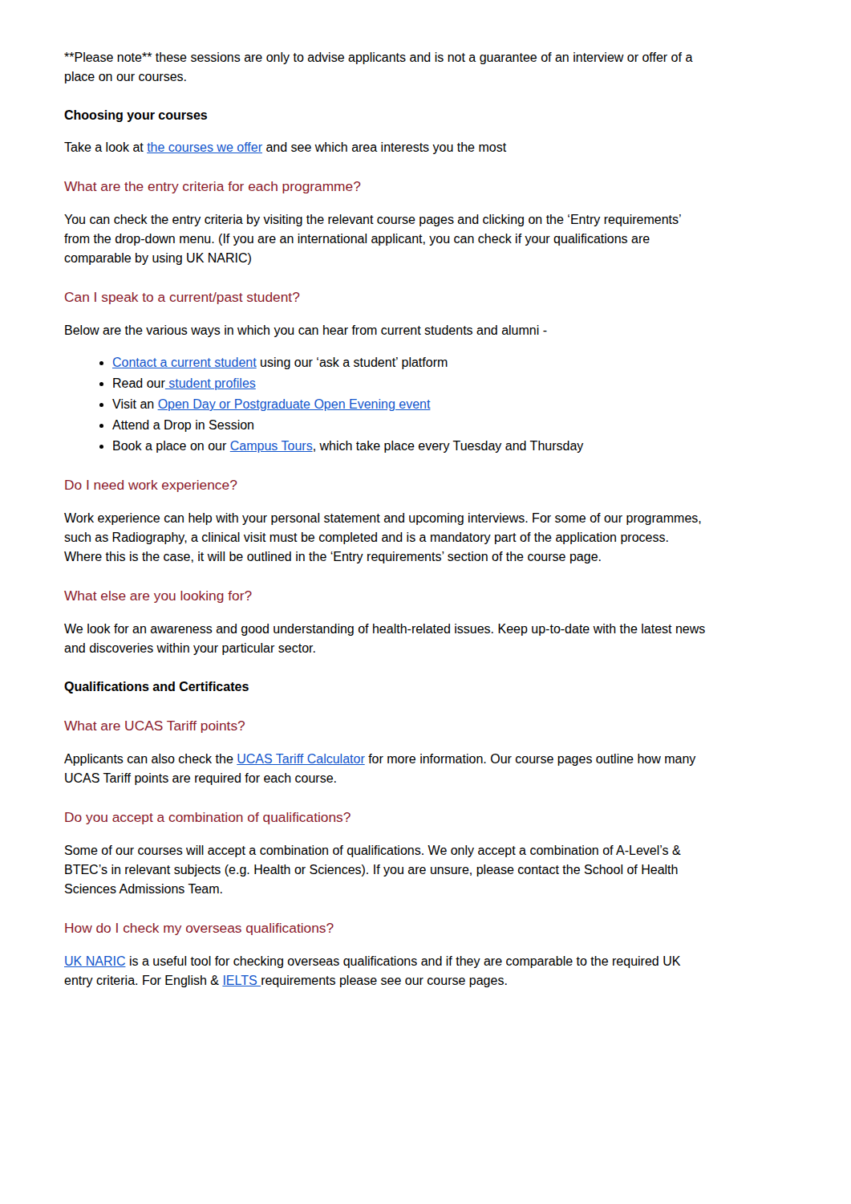**Please note** these sessions are only to advise applicants and is not a guarantee of an interview or offer of a place on our courses.
Choosing your courses
Take a look at the courses we offer and see which area interests you the most
What are the entry criteria for each programme?
You can check the entry criteria by visiting the relevant course pages and clicking on the ‘Entry requirements’ from the drop-down menu. (If you are an international applicant, you can check if your qualifications are comparable by using UK NARIC)
Can I speak to a current/past student?
Below are the various ways in which you can hear from current students and alumni -
Contact a current student using our ‘ask a student’ platform
Read our student profiles
Visit an Open Day or Postgraduate Open Evening event
Attend a Drop in Session
Book a place on our Campus Tours, which take place every Tuesday and Thursday
Do I need work experience?
Work experience can help with your personal statement and upcoming interviews. For some of our programmes, such as Radiography, a clinical visit must be completed and is a mandatory part of the application process. Where this is the case, it will be outlined in the ‘Entry requirements’ section of the course page.
What else are you looking for?
We look for an awareness and good understanding of health-related issues. Keep up-to-date with the latest news and discoveries within your particular sector.
Qualifications and Certificates
What are UCAS Tariff points?
Applicants can also check the UCAS Tariff Calculator for more information. Our course pages outline how many UCAS Tariff points are required for each course.
Do you accept a combination of qualifications?
Some of our courses will accept a combination of qualifications. We only accept a combination of A-Level’s & BTEC’s in relevant subjects (e.g. Health or Sciences). If you are unsure, please contact the School of Health Sciences Admissions Team.
How do I check my overseas qualifications?
UK NARIC is a useful tool for checking overseas qualifications and if they are comparable to the required UK entry criteria. For English & IELTS requirements please see our course pages.